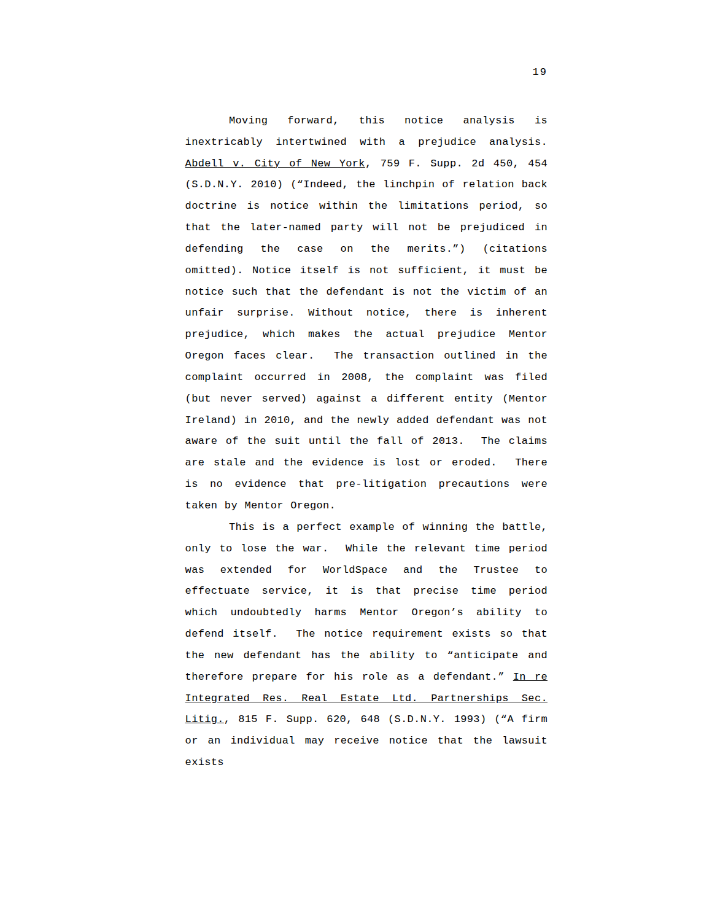19
Moving forward, this notice analysis is inextricably intertwined with a prejudice analysis. Abdell v. City of New York, 759 F. Supp. 2d 450, 454 (S.D.N.Y. 2010) (“Indeed, the linchpin of relation back doctrine is notice within the limitations period, so that the later-named party will not be prejudiced in defending the case on the merits.”) (citations omitted). Notice itself is not sufficient, it must be notice such that the defendant is not the victim of an unfair surprise. Without notice, there is inherent prejudice, which makes the actual prejudice Mentor Oregon faces clear. The transaction outlined in the complaint occurred in 2008, the complaint was filed (but never served) against a different entity (Mentor Ireland) in 2010, and the newly added defendant was not aware of the suit until the fall of 2013. The claims are stale and the evidence is lost or eroded. There is no evidence that pre-litigation precautions were taken by Mentor Oregon.
This is a perfect example of winning the battle, only to lose the war. While the relevant time period was extended for WorldSpace and the Trustee to effectuate service, it is that precise time period which undoubtedly harms Mentor Oregon’s ability to defend itself. The notice requirement exists so that the new defendant has the ability to “anticipate and therefore prepare for his role as a defendant.” In re Integrated Res. Real Estate Ltd. Partnerships Sec. Litig., 815 F. Supp. 620, 648 (S.D.N.Y. 1993) (“A firm or an individual may receive notice that the lawsuit exists